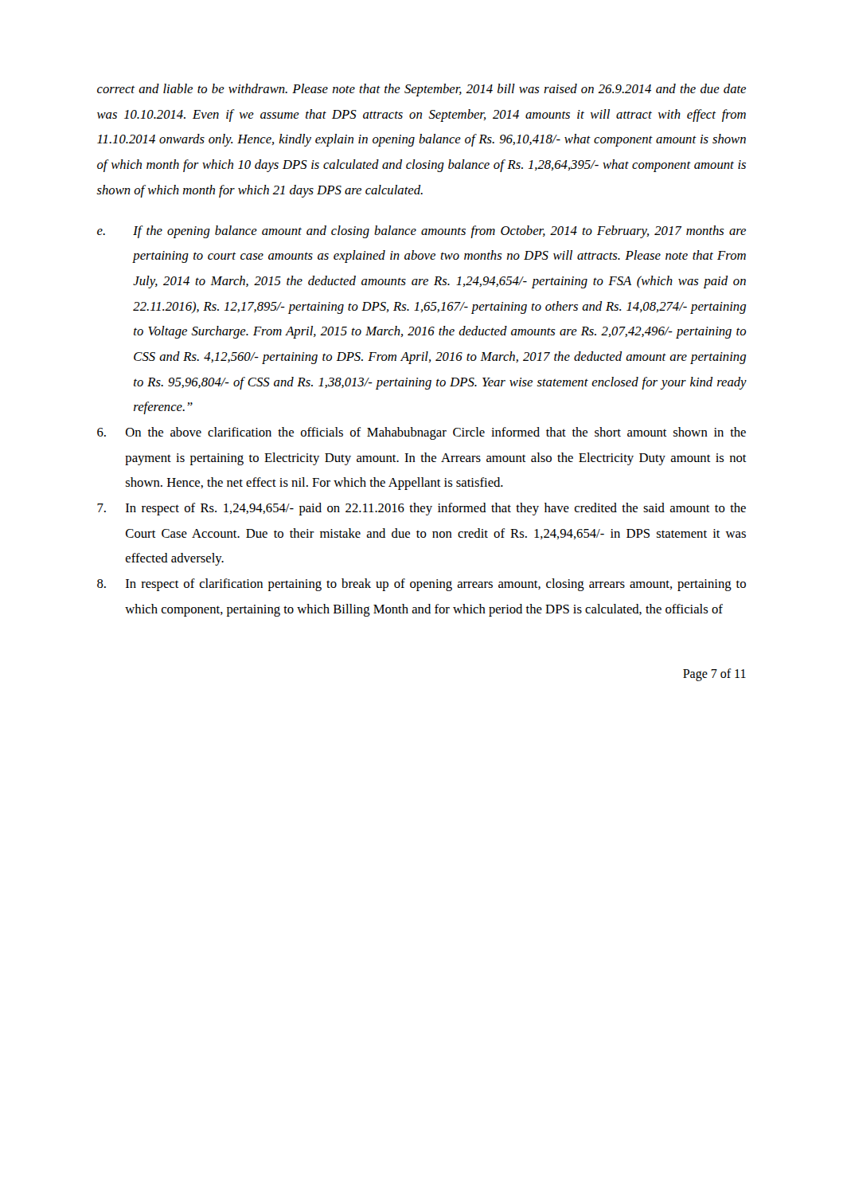correct and liable to be withdrawn. Please note that the September, 2014 bill was raised on 26.9.2014 and the due date was 10.10.2014. Even if we assume that DPS attracts on September, 2014 amounts it will attract with effect from 11.10.2014 onwards only. Hence, kindly explain in opening balance of Rs. 96,10,418/- what component amount is shown of which month for which 10 days DPS is calculated and closing balance of Rs. 1,28,64,395/- what component amount is shown of which month for which 21 days DPS are calculated.
e. If the opening balance amount and closing balance amounts from October, 2014 to February, 2017 months are pertaining to court case amounts as explained in above two months no DPS will attracts. Please note that From July, 2014 to March, 2015 the deducted amounts are Rs. 1,24,94,654/- pertaining to FSA (which was paid on 22.11.2016), Rs. 12,17,895/- pertaining to DPS, Rs. 1,65,167/- pertaining to others and Rs. 14,08,274/- pertaining to Voltage Surcharge. From April, 2015 to March, 2016 the deducted amounts are Rs. 2,07,42,496/- pertaining to CSS and Rs. 4,12,560/- pertaining to DPS. From April, 2016 to March, 2017 the deducted amount are pertaining to Rs. 95,96,804/- of CSS and Rs. 1,38,013/- pertaining to DPS. Year wise statement enclosed for your kind ready reference.”
6. On the above clarification the officials of Mahabubnagar Circle informed that the short amount shown in the payment is pertaining to Electricity Duty amount. In the Arrears amount also the Electricity Duty amount is not shown. Hence, the net effect is nil. For which the Appellant is satisfied.
7. In respect of Rs. 1,24,94,654/- paid on 22.11.2016 they informed that they have credited the said amount to the Court Case Account. Due to their mistake and due to non credit of Rs. 1,24,94,654/- in DPS statement it was effected adversely.
8. In respect of clarification pertaining to break up of opening arrears amount, closing arrears amount, pertaining to which component, pertaining to which Billing Month and for which period the DPS is calculated, the officials of
Page 7 of 11